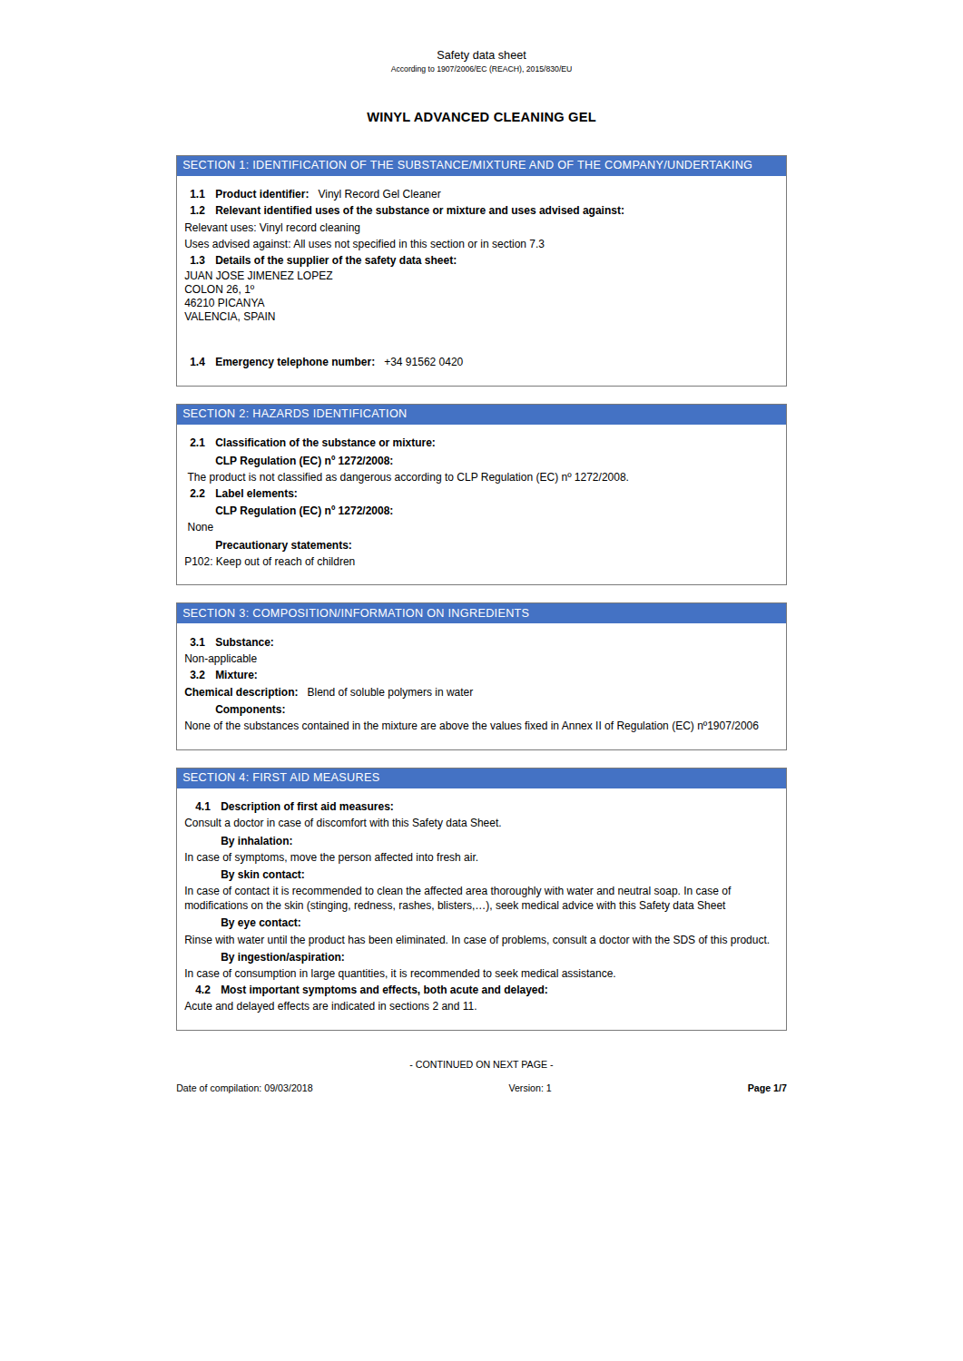Safety data sheet
According to 1907/2006/EC (REACH), 2015/830/EU
WINYL ADVANCED CLEANING GEL
SECTION 1: IDENTIFICATION OF THE SUBSTANCE/MIXTURE AND OF THE COMPANY/UNDERTAKING
1.1
Product identifier: Vinyl Record Gel Cleaner
1.2
Relevant identified uses of the substance or mixture and uses advised against:
Relevant uses: Vinyl record cleaning
Uses advised against: All uses not specified in this section or in section 7.3
1.3
Details of the supplier of the safety data sheet:
JUAN JOSE JIMENEZ LOPEZ
COLON 26, 1º
46210 PICANYA
VALENCIA, SPAIN
1.4
Emergency telephone number:+34 91562 0420
SECTION 2: HAZARDS IDENTIFICATION
2.1
Classification of the substance or mixture:
CLP Regulation (EC) nº 1272/2008:
The product is not classified as dangerous according to CLP Regulation (EC) nº 1272/2008.
2.2
Label elements:
CLP Regulation (EC) nº 1272/2008:
None
Precautionary statements:
P102: Keep out of reach of children
SECTION 3: COMPOSITION/INFORMATION ON INGREDIENTS
3.1
Substance:
Non-applicable
3.2
Mixture:
Chemical description: Blend of soluble polymers in water
Components:
None of the substances contained in the mixture are above the values fixed in Annex II of Regulation (EC) nº1907/2006
SECTION 4: FIRST AID MEASURES
4.1
Description of first aid measures:
Consult a doctor in case of discomfort with this Safety data Sheet.
By inhalation:
In case of symptoms, move the person affected into fresh air.
By skin contact:
In case of contact it is recommended to clean the affected area thoroughly with water and neutral soap. In case of modifications on the skin (stinging, redness, rashes, blisters,…), seek medical advice with this Safety data Sheet
By eye contact:
Rinse with water until the product has been eliminated. In case of problems, consult a doctor with the SDS of this product.
By ingestion/aspiration:
In case of consumption in large quantities, it is recommended to seek medical assistance.
4.2
Most important symptoms and effects, both acute and delayed:
Acute and delayed effects are indicated in sections 2 and 11.
- CONTINUED ON NEXT PAGE -
Date of compilation: 09/03/2018
Version: 1
Page 1/7